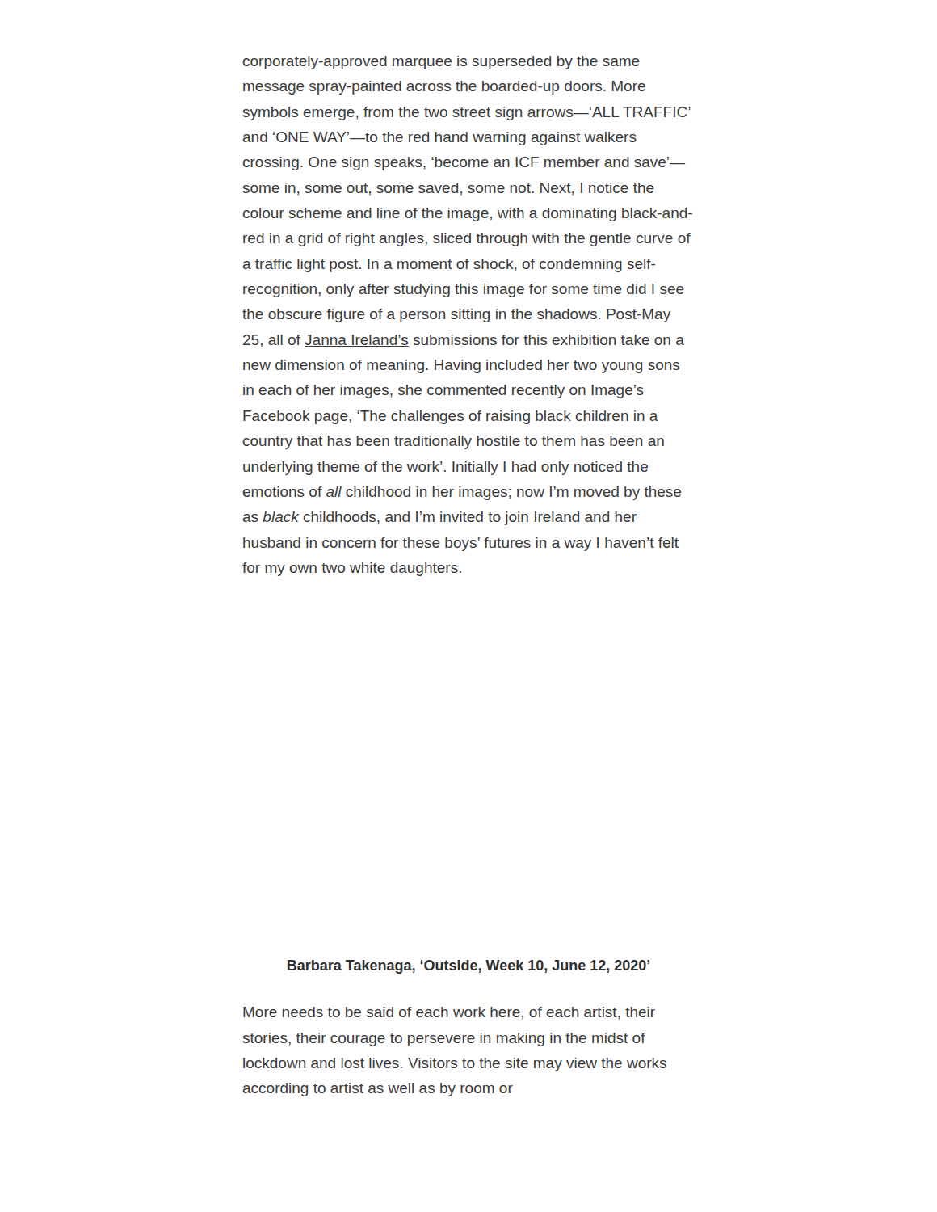corporately-approved marquee is superseded by the same message spray-painted across the boarded-up doors. More symbols emerge, from the two street sign arrows—‘ALL TRAFFIC’ and ‘ONE WAY’—to the red hand warning against walkers crossing. One sign speaks, ‘become an ICF member and save’— some in, some out, some saved, some not. Next, I notice the colour scheme and line of the image, with a dominating black-and-red in a grid of right angles, sliced through with the gentle curve of a traffic light post. In a moment of shock, of condemning self-recognition, only after studying this image for some time did I see the obscure figure of a person sitting in the shadows. Post-May 25, all of Janna Ireland’s submissions for this exhibition take on a new dimension of meaning. Having included her two young sons in each of her images, she commented recently on Image’s Facebook page, ‘The challenges of raising black children in a country that has been traditionally hostile to them has been an underlying theme of the work’. Initially I had only noticed the emotions of all childhood in her images; now I’m moved by these as black childhoods, and I’m invited to join Ireland and her husband in concern for these boys’ futures in a way I haven’t felt for my own two white daughters.
Barbara Takenaga, ‘Outside, Week 10, June 12, 2020’
More needs to be said of each work here, of each artist, their stories, their courage to persevere in making in the midst of lockdown and lost lives. Visitors to the site may view the works according to artist as well as by room or